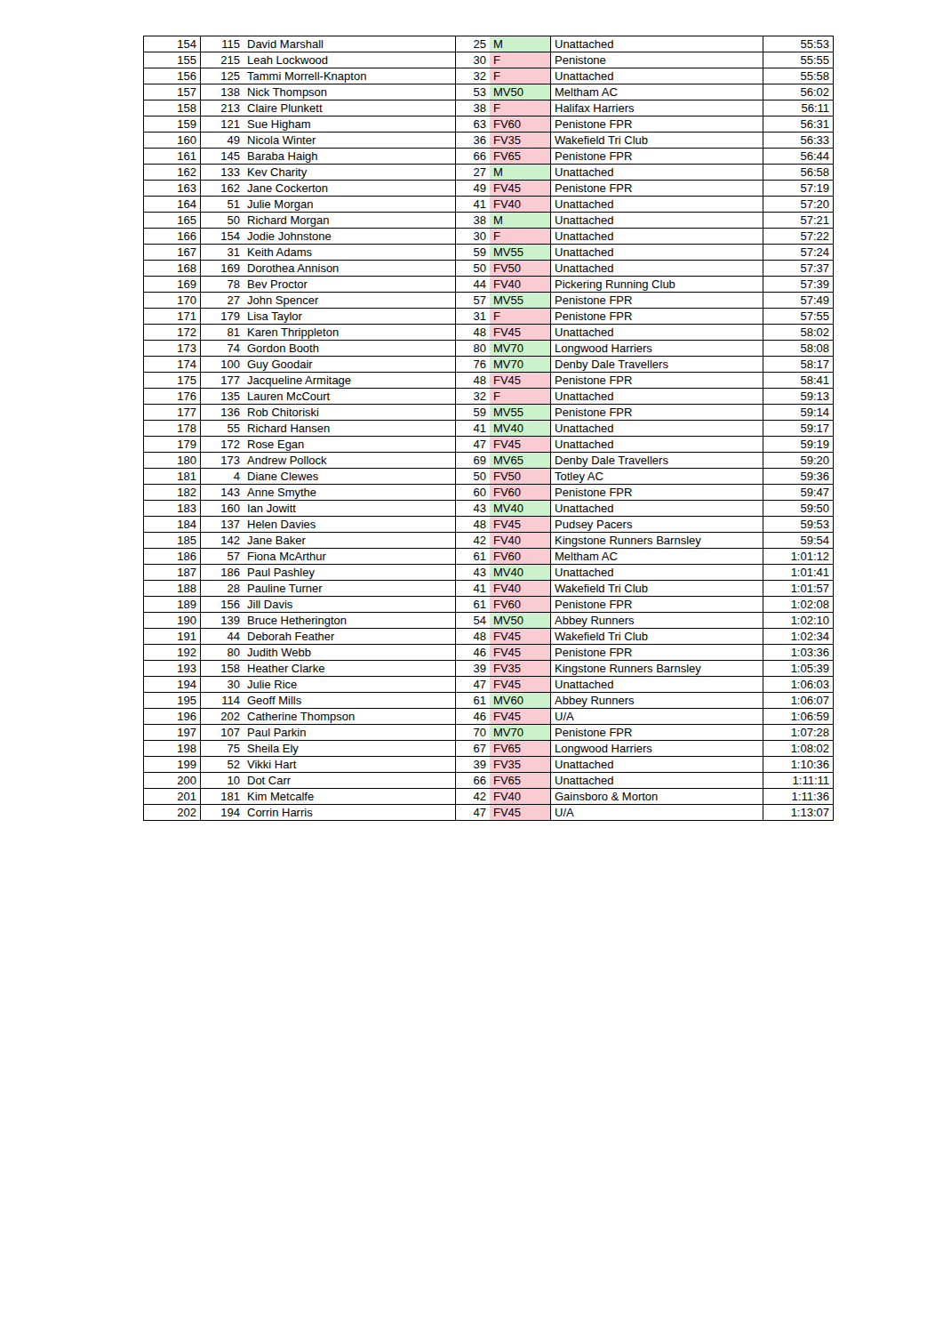| | 154 | 115 | David Marshall | 25 | M | Unattached | 55:53 |
| | 155 | 215 | Leah Lockwood | 30 | F | Penistone | 55:55 |
| | 156 | 125 | Tammi Morrell-Knapton | 32 | F | Unattached | 55:58 |
| | 157 | 138 | Nick Thompson | 53 | MV50 | Meltham AC | 56:02 |
| | 158 | 213 | Claire Plunkett | 38 | F | Halifax Harriers | 56:11 |
| | 159 | 121 | Sue Higham | 63 | FV60 | Penistone FPR | 56:31 |
| | 160 | 49 | Nicola Winter | 36 | FV35 | Wakefield Tri Club | 56:33 |
| | 161 | 145 | Baraba Haigh | 66 | FV65 | Penistone FPR | 56:44 |
| | 162 | 133 | Kev Charity | 27 | M | Unattached | 56:58 |
| | 163 | 162 | Jane Cockerton | 49 | FV45 | Penistone FPR | 57:19 |
| | 164 | 51 | Julie Morgan | 41 | FV40 | Unattached | 57:20 |
| | 165 | 50 | Richard Morgan | 38 | M | Unattached | 57:21 |
| | 166 | 154 | Jodie Johnstone | 30 | F | Unattached | 57:22 |
| | 167 | 31 | Keith Adams | 59 | MV55 | Unattached | 57:24 |
| | 168 | 169 | Dorothea Annison | 50 | FV50 | Unattached | 57:37 |
| | 169 | 78 | Bev Proctor | 44 | FV40 | Pickering Running Club | 57:39 |
| | 170 | 27 | John Spencer | 57 | MV55 | Penistone FPR | 57:49 |
| | 171 | 179 | Lisa Taylor | 31 | F | Penistone FPR | 57:55 |
| | 172 | 81 | Karen Thrippleton | 48 | FV45 | Unattached | 58:02 |
| | 173 | 74 | Gordon Booth | 80 | MV70 | Longwood Harriers | 58:08 |
| | 174 | 100 | Guy Goodair | 76 | MV70 | Denby Dale Travellers | 58:17 |
| | 175 | 177 | Jacqueline Armitage | 48 | FV45 | Penistone FPR | 58:41 |
| | 176 | 135 | Lauren McCourt | 32 | F | Unattached | 59:13 |
| | 177 | 136 | Rob Chitoriski | 59 | MV55 | Penistone FPR | 59:14 |
| | 178 | 55 | Richard Hansen | 41 | MV40 | Unattached | 59:17 |
| | 179 | 172 | Rose Egan | 47 | FV45 | Unattached | 59:19 |
| | 180 | 173 | Andrew Pollock | 69 | MV65 | Denby Dale Travellers | 59:20 |
| | 181 | 4 | Diane Clewes | 50 | FV50 | Totley AC | 59:36 |
| | 182 | 143 | Anne Smythe | 60 | FV60 | Penistone FPR | 59:47 |
| | 183 | 160 | Ian Jowitt | 43 | MV40 | Unattached | 59:50 |
| | 184 | 137 | Helen Davies | 48 | FV45 | Pudsey Pacers | 59:53 |
| | 185 | 142 | Jane Baker | 42 | FV40 | Kingstone Runners Barnsley | 59:54 |
| | 186 | 57 | Fiona McArthur | 61 | FV60 | Meltham AC | 1:01:12 |
| | 187 | 186 | Paul Pashley | 43 | MV40 | Unattached | 1:01:41 |
| | 188 | 28 | Pauline Turner | 41 | FV40 | Wakefield Tri Club | 1:01:57 |
| | 189 | 156 | Jill Davis | 61 | FV60 | Penistone FPR | 1:02:08 |
| | 190 | 139 | Bruce Hetherington | 54 | MV50 | Abbey Runners | 1:02:10 |
| | 191 | 44 | Deborah Feather | 48 | FV45 | Wakefield Tri Club | 1:02:34 |
| | 192 | 80 | Judith Webb | 46 | FV45 | Penistone FPR | 1:03:36 |
| | 193 | 158 | Heather Clarke | 39 | FV35 | Kingstone Runners Barnsley | 1:05:39 |
| | 194 | 30 | Julie Rice | 47 | FV45 | Unattached | 1:06:03 |
| | 195 | 114 | Geoff Mills | 61 | MV60 | Abbey Runners | 1:06:07 |
| | 196 | 202 | Catherine Thompson | 46 | FV45 | U/A | 1:06:59 |
| | 197 | 107 | Paul Parkin | 70 | MV70 | Penistone FPR | 1:07:28 |
| | 198 | 75 | Sheila Ely | 67 | FV65 | Longwood Harriers | 1:08:02 |
| | 199 | 52 | Vikki Hart | 39 | FV35 | Unattached | 1:10:36 |
| | 200 | 10 | Dot Carr | 66 | FV65 | Unattached | 1:11:11 |
| | 201 | 181 | Kim Metcalfe | 42 | FV40 | Gainsboro & Morton | 1:11:36 |
| | 202 | 194 | Corrin Harris | 47 | FV45 | U/A | 1:13:07 |